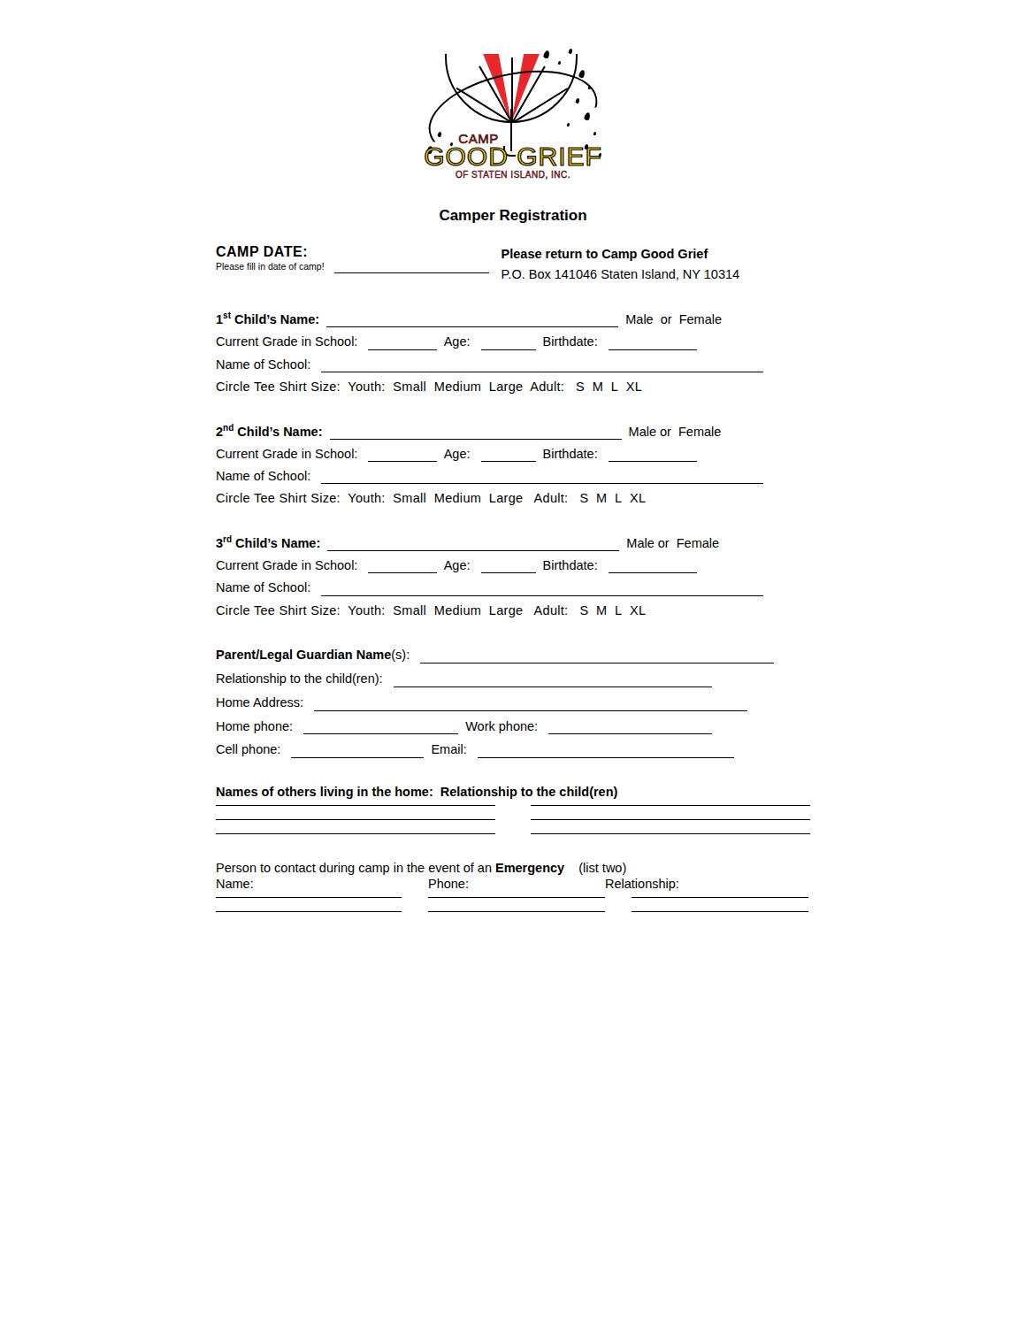CAMP
GOOD GRIEF
OF STATEN ISLAND, INC.
Camper Registration
CAMP DATE:
Please fill in date of camp!
Please return to Camp Good Grief
P.O. Box 141046 Staten Island, NY 10314
1st Child’s Name: Male or Female
Current Grade in School: Age: Birthdate:
Name of School:
Circle Tee Shirt Size: Youth: Small Medium Large Adult: S M L XL
2nd Child’s Name: Male or Female
Current Grade in School: Age: Birthdate:
Name of School:
Circle Tee Shirt Size: Youth: Small Medium Large Adult: S M L XL
3rd Child’s Name: Male or Female
Current Grade in School: Age: Birthdate:
Name of School:
Circle Tee Shirt Size: Youth: Small Medium Large Adult: S M L XL
Parent/Legal Guardian Name(s):
Relationship to the child(ren):
Home Address:
Home phone: Work phone:
Cell phone: Email:
Names of others living in the home: Relationship to the child(ren)
Person to contact during camp in the event of an Emergency (list two)
Name:
Phone:
Relationship: